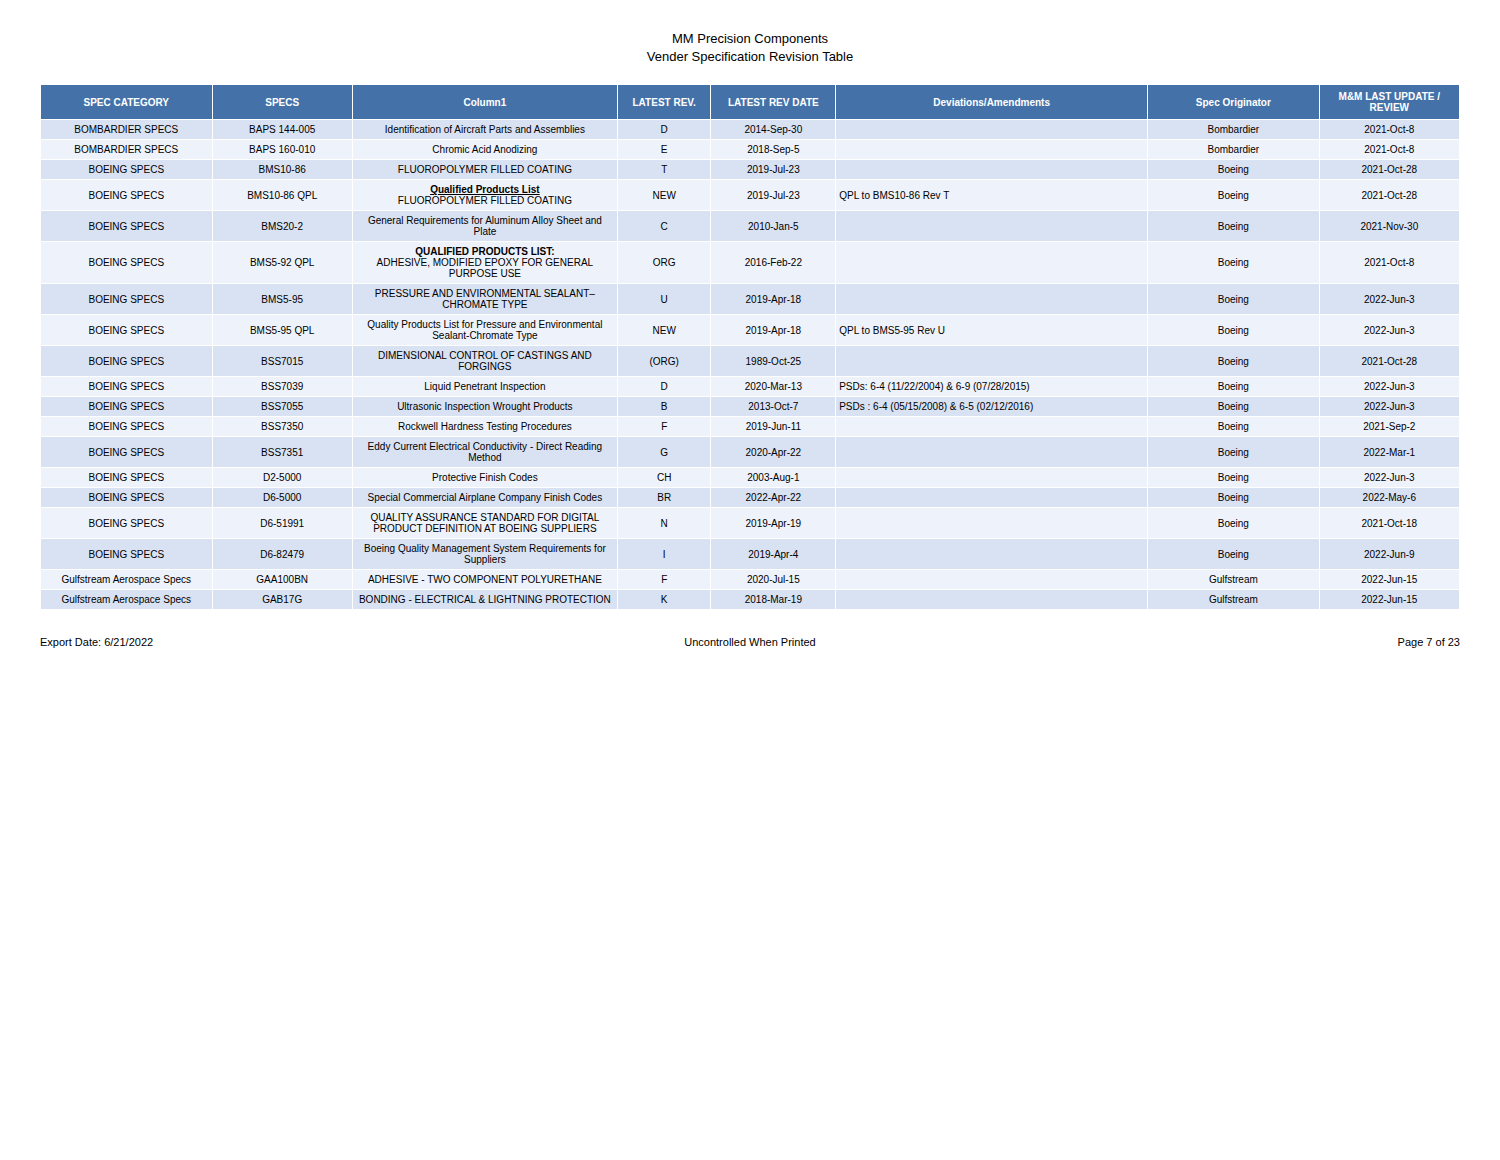MM Precision Components
Vender Specification Revision Table
| SPEC CATEGORY | SPECS | Column1 | LATEST REV. | LATEST REV DATE | Deviations/Amendments | Spec Originator | M&M LAST UPDATE / REVIEW |
| --- | --- | --- | --- | --- | --- | --- | --- |
| BOMBARDIER SPECS | BAPS 144-005 | Identification of Aircraft Parts and Assemblies | D | 2014-Sep-30 | | Bombardier | 2021-Oct-8 |
| BOMBARDIER SPECS | BAPS 160-010 | Chromic Acid Anodizing | E | 2018-Sep-5 | | Bombardier | 2021-Oct-8 |
| BOEING SPECS | BMS10-86 | FLUOROPOLYMER FILLED COATING | T | 2019-Jul-23 | | Boeing | 2021-Oct-28 |
| BOEING SPECS | BMS10-86 QPL | Qualified Products List FLUOROPOLYMER FILLED COATING | NEW | 2019-Jul-23 | QPL to BMS10-86 Rev T | Boeing | 2021-Oct-28 |
| BOEING SPECS | BMS20-2 | General Requirements for Aluminum Alloy Sheet and Plate | C | 2010-Jan-5 | | Boeing | 2021-Nov-30 |
| BOEING SPECS | BMS5-92 QPL | QUALIFIED PRODUCTS LIST: ADHESIVE, MODIFIED EPOXY FOR GENERAL PURPOSE USE | ORG | 2016-Feb-22 | | Boeing | 2021-Oct-8 |
| BOEING SPECS | BMS5-95 | PRESSURE AND ENVIRONMENTAL SEALANT–CHROMATE TYPE | U | 2019-Apr-18 | | Boeing | 2022-Jun-3 |
| BOEING SPECS | BMS5-95 QPL | Quality Products List for Pressure and Environmental Sealant-Chromate Type | NEW | 2019-Apr-18 | QPL to BMS5-95 Rev U | Boeing | 2022-Jun-3 |
| BOEING SPECS | BSS7015 | DIMENSIONAL CONTROL OF CASTINGS AND FORGINGS | (ORG) | 1989-Oct-25 | | Boeing | 2021-Oct-28 |
| BOEING SPECS | BSS7039 | Liquid Penetrant Inspection | D | 2020-Mar-13 | PSDs: 6-4 (11/22/2004) & 6-9 (07/28/2015) | Boeing | 2022-Jun-3 |
| BOEING SPECS | BSS7055 | Ultrasonic Inspection Wrought Products | B | 2013-Oct-7 | PSDs : 6-4 (05/15/2008) & 6-5 (02/12/2016) | Boeing | 2022-Jun-3 |
| BOEING SPECS | BSS7350 | Rockwell Hardness Testing Procedures | F | 2019-Jun-11 | | Boeing | 2021-Sep-2 |
| BOEING SPECS | BSS7351 | Eddy Current Electrical Conductivity - Direct Reading Method | G | 2020-Apr-22 | | Boeing | 2022-Mar-1 |
| BOEING SPECS | D2-5000 | Protective Finish Codes | CH | 2003-Aug-1 | | Boeing | 2022-Jun-3 |
| BOEING SPECS | D6-5000 | Special Commercial Airplane Company Finish Codes | BR | 2022-Apr-22 | | Boeing | 2022-May-6 |
| BOEING SPECS | D6-51991 | QUALITY ASSURANCE STANDARD FOR DIGITAL PRODUCT DEFINITION AT BOEING SUPPLIERS | N | 2019-Apr-19 | | Boeing | 2021-Oct-18 |
| BOEING SPECS | D6-82479 | Boeing Quality Management System Requirements for Suppliers | I | 2019-Apr-4 | | Boeing | 2022-Jun-9 |
| Gulfstream Aerospace Specs | GAA100BN | ADHESIVE - TWO COMPONENT POLYURETHANE | F | 2020-Jul-15 | | Gulfstream | 2022-Jun-15 |
| Gulfstream Aerospace Specs | GAB17G | BONDING - ELECTRICAL & LIGHTNING PROTECTION | K | 2018-Mar-19 | | Gulfstream | 2022-Jun-15 |
Export Date: 6/21/2022
Uncontrolled When Printed
Page 7 of 23